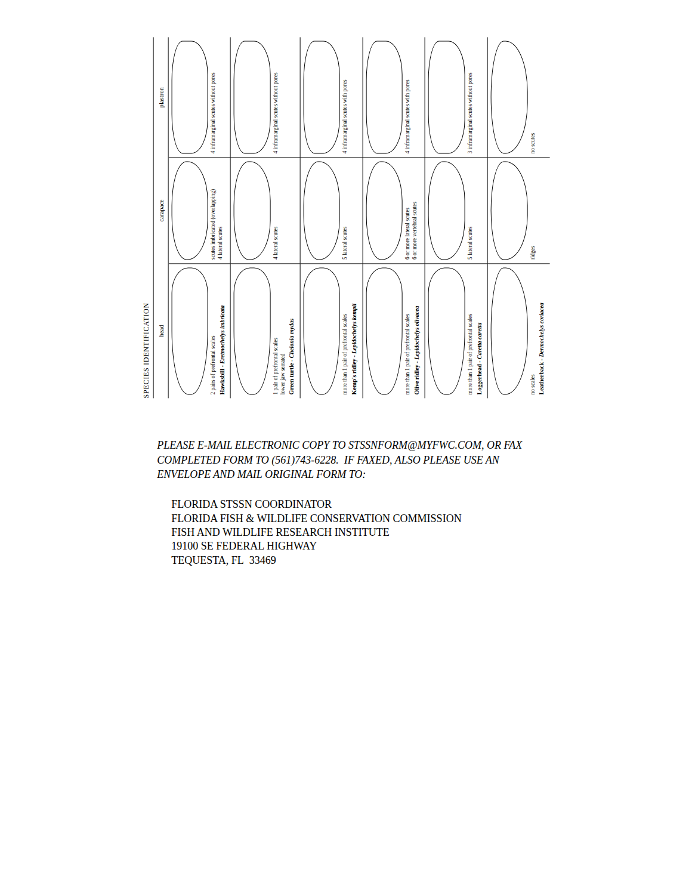Species Identification
| head | carapace | plastron |
| --- | --- | --- |
| 2 pairs of prefrontal scales Hawksbill - Eretmochelys imbricata | scutes imbricated (overlapping) 4 lateral scutes | 4 inframarginal scutes without pores |
| 1 pair of prefrontal scales lower jaw serrated Green turtle - Chelonia mydas | 4 lateral scutes | 4 inframarginal scutes without pores |
| more than 1 pair of prefrontal scales Kemp's ridley - Lepidochelys kempii | 5 lateral scutes | 4 inframarginal scutes with pores |
| more than 1 pair of prefrontal scales Olive ridley - Lepidochelys olivacea | 6 or more lateral scutes 6 or more vertebral scutes | 4 inframarginal scutes with pores |
| more than 1 pair of prefrontal scales Loggerhead - Caretta caretta | 5 lateral scutes | 3 inframarginal scutes without pores |
| no scales Leatherback - Dermochelys coriacea | ridges | no scutes |
PLEASE E-MAIL ELECTRONIC COPY TO STSSNFORM@MYFWC.COM, OR FAX COMPLETED FORM TO (561)743-6228. IF FAXED, ALSO PLEASE USE AN ENVELOPE AND MAIL ORIGINAL FORM TO:
FLORIDA STSSN COORDINATOR
FLORIDA FISH & WILDLIFE CONSERVATION COMMISSION
FISH AND WILDLIFE RESEARCH INSTITUTE
19100 SE FEDERAL HIGHWAY
TEQUESTA, FL 33469